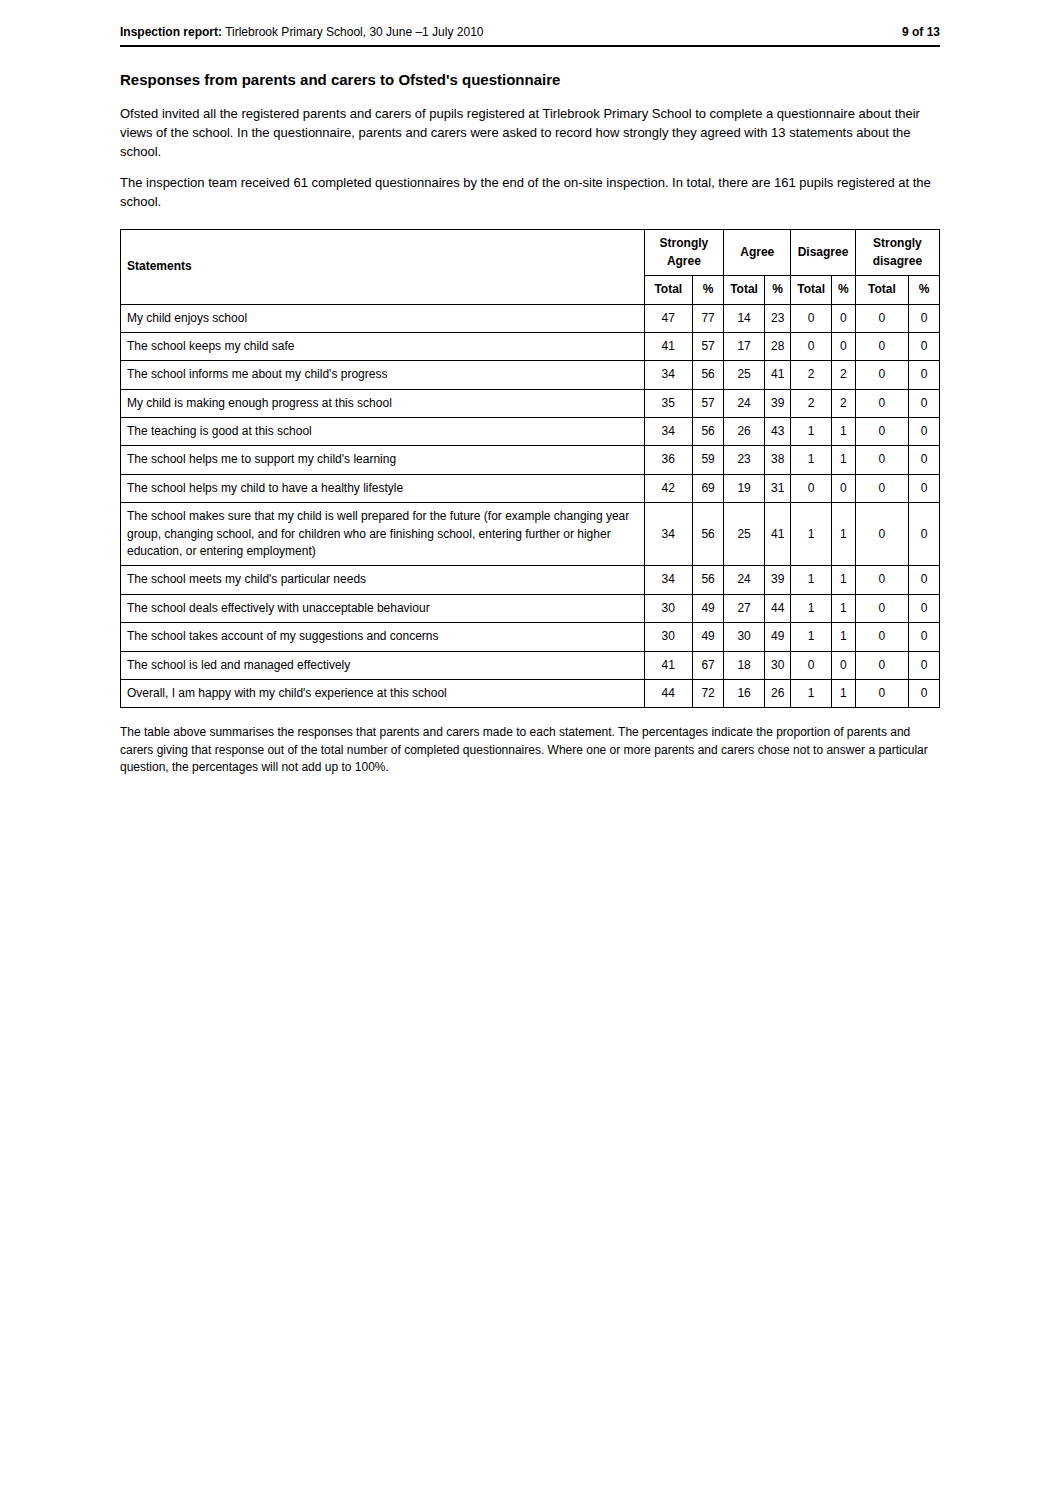Inspection report: Tirlebrook Primary School, 30 June –1 July 2010
9 of 13
Responses from parents and carers to Ofsted's questionnaire
Ofsted invited all the registered parents and carers of pupils registered at Tirlebrook Primary School to complete a questionnaire about their views of the school. In the questionnaire, parents and carers were asked to record how strongly they agreed with 13 statements about the school.
The inspection team received 61 completed questionnaires by the end of the on-site inspection. In total, there are 161 pupils registered at the school.
| Statements | Strongly Agree | Agree | Disagree | Strongly disagree |
| --- | --- | --- | --- | --- |
| Total | % | Total | % | Total | % | Total | % |
| My child enjoys school | 47 | 77 | 14 | 23 | 0 | 0 | 0 | 0 |
| The school keeps my child safe | 41 | 57 | 17 | 28 | 0 | 0 | 0 | 0 |
| The school informs me about my child's progress | 34 | 56 | 25 | 41 | 2 | 2 | 0 | 0 |
| My child is making enough progress at this school | 35 | 57 | 24 | 39 | 2 | 2 | 0 | 0 |
| The teaching is good at this school | 34 | 56 | 26 | 43 | 1 | 1 | 0 | 0 |
| The school helps me to support my child's learning | 36 | 59 | 23 | 38 | 1 | 1 | 0 | 0 |
| The school helps my child to have a healthy lifestyle | 42 | 69 | 19 | 31 | 0 | 0 | 0 | 0 |
| The school makes sure that my child is well prepared for the future (for example changing year group, changing school, and for children who are finishing school, entering further or higher education, or entering employment) | 34 | 56 | 25 | 41 | 1 | 1 | 0 | 0 |
| The school meets my child's particular needs | 34 | 56 | 24 | 39 | 1 | 1 | 0 | 0 |
| The school deals effectively with unacceptable behaviour | 30 | 49 | 27 | 44 | 1 | 1 | 0 | 0 |
| The school takes account of my suggestions and concerns | 30 | 49 | 30 | 49 | 1 | 1 | 0 | 0 |
| The school is led and managed effectively | 41 | 67 | 18 | 30 | 0 | 0 | 0 | 0 |
| Overall, I am happy with my child's experience at this school | 44 | 72 | 16 | 26 | 1 | 1 | 0 | 0 |
The table above summarises the responses that parents and carers made to each statement. The percentages indicate the proportion of parents and carers giving that response out of the total number of completed questionnaires. Where one or more parents and carers chose not to answer a particular question, the percentages will not add up to 100%.